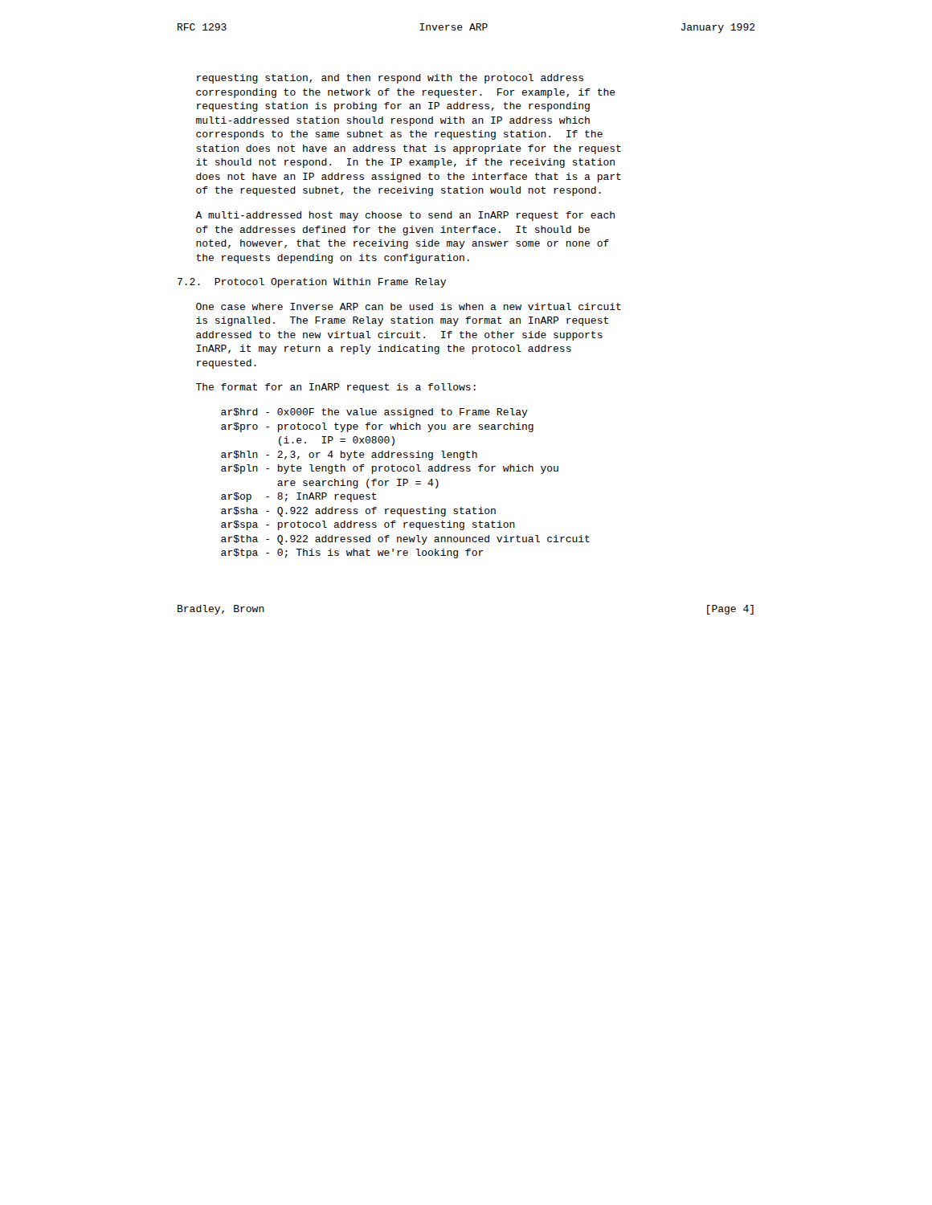RFC 1293 Inverse ARP January 1992
requesting station, and then respond with the protocol address corresponding to the network of the requester. For example, if the requesting station is probing for an IP address, the responding multi-addressed station should respond with an IP address which corresponds to the same subnet as the requesting station. If the station does not have an address that is appropriate for the request it should not respond. In the IP example, if the receiving station does not have an IP address assigned to the interface that is a part of the requested subnet, the receiving station would not respond.
A multi-addressed host may choose to send an InARP request for each of the addresses defined for the given interface. It should be noted, however, that the receiving side may answer some or none of the requests depending on its configuration.
7.2. Protocol Operation Within Frame Relay
One case where Inverse ARP can be used is when a new virtual circuit is signalled. The Frame Relay station may format an InARP request addressed to the new virtual circuit. If the other side supports InARP, it may return a reply indicating the protocol address requested.
The format for an InARP request is a follows:
       ar$hrd - 0x000F the value assigned to Frame Relay
       ar$pro - protocol type for which you are searching
                (i.e.  IP = 0x0800)
       ar$hln - 2,3, or 4 byte addressing length
       ar$pln - byte length of protocol address for which you
                are searching (for IP = 4)
       ar$op  - 8; InARP request
       ar$sha - Q.922 address of requesting station
       ar$spa - protocol address of requesting station
       ar$tha - Q.922 addressed of newly announced virtual circuit
       ar$tpa - 0; This is what we're looking for
Bradley, Brown [Page 4]